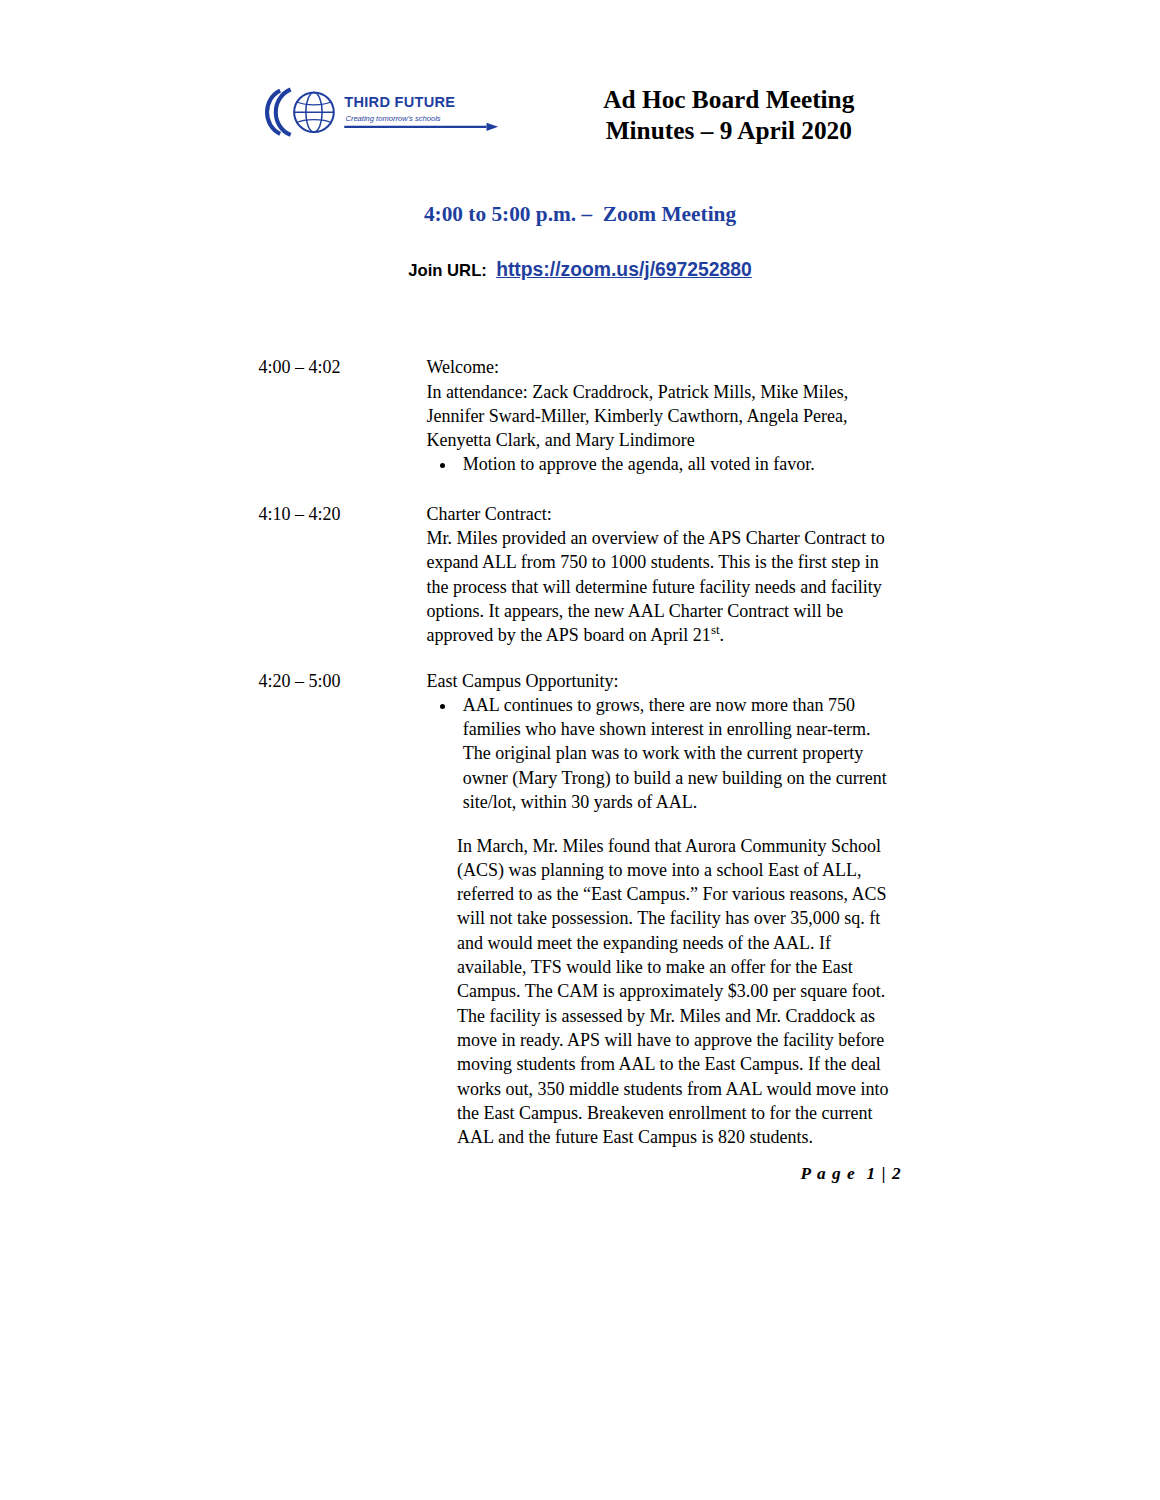THIRD FUTURE Creating tomorrow's schools
Ad Hoc Board Meeting
Minutes – 9 April 2020
4:00 to 5:00 p.m. – Zoom Meeting
Join URL: https://zoom.us/j/697252880
| 4:00 – 4:02 | Welcome: In attendance: Zack Craddrock, Patrick Mills, Mike Miles, Jennifer Sward-Miller, Kimberly Cawthorn, Angela Perea, Kenyetta Clark, and Mary Lindimore Motion to approve the agenda, all voted in favor. |
| 4:10 – 4:20 | Charter Contract: Mr. Miles provided an overview of the APS Charter Contract to expand ALL from 750 to 1000 students. This is the first step in the process that will determine future facility needs and facility options. It appears, the new AAL Charter Contract will be approved by the APS board on April 21 st . |
| 4:20 – 5:00 | East Campus Opportunity: AAL continues to grows, there are now more than 750 families who have shown interest in enrolling near-term. The original plan was to work with the current property owner (Mary Trong) to build a new building on the current site/lot, within 30 yards of AAL. In March, Mr. Miles found that Aurora Community School (ACS) was planning to move into a school East of ALL, referred to as the “East Campus.” For various reasons, ACS will not take possession. The facility has over 35,000 sq. ft and would meet the expanding needs of the AAL. If available, TFS would like to make an offer for the East Campus. The CAM is approximately $3.00 per square foot. The facility is assessed by Mr. Miles and Mr. Craddock as move in ready. APS will have to approve the facility before moving students from AAL to the East Campus. If the deal works out, 350 middle students from AAL would move into the East Campus. Breakeven enrollment to for the current AAL and the future East Campus is 820 students. |
P a g e 1 | 2